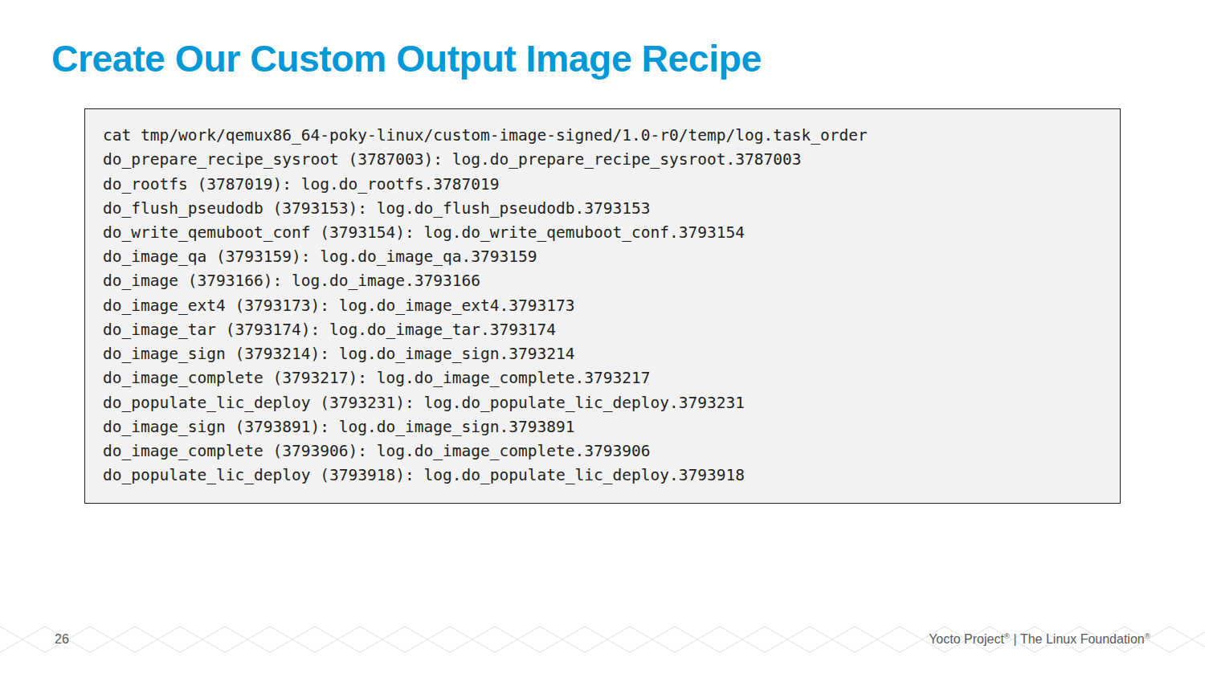Create Our Custom Output Image Recipe
cat tmp/work/qemux86_64-poky-linux/custom-image-signed/1.0-r0/temp/log.task_order
do_prepare_recipe_sysroot (3787003): log.do_prepare_recipe_sysroot.3787003
do_rootfs (3787019): log.do_rootfs.3787019
do_flush_pseudodb (3793153): log.do_flush_pseudodb.3793153
do_write_qemuboot_conf (3793154): log.do_write_qemuboot_conf.3793154
do_image_qa (3793159): log.do_image_qa.3793159
do_image (3793166): log.do_image.3793166
do_image_ext4 (3793173): log.do_image_ext4.3793173
do_image_tar (3793174): log.do_image_tar.3793174
do_image_sign (3793214): log.do_image_sign.3793214
do_image_complete (3793217): log.do_image_complete.3793217
do_populate_lic_deploy (3793231): log.do_populate_lic_deploy.3793231
do_image_sign (3793891): log.do_image_sign.3793891
do_image_complete (3793906): log.do_image_complete.3793906
do_populate_lic_deploy (3793918): log.do_populate_lic_deploy.3793918
26 Yocto Project® | The Linux Foundation®